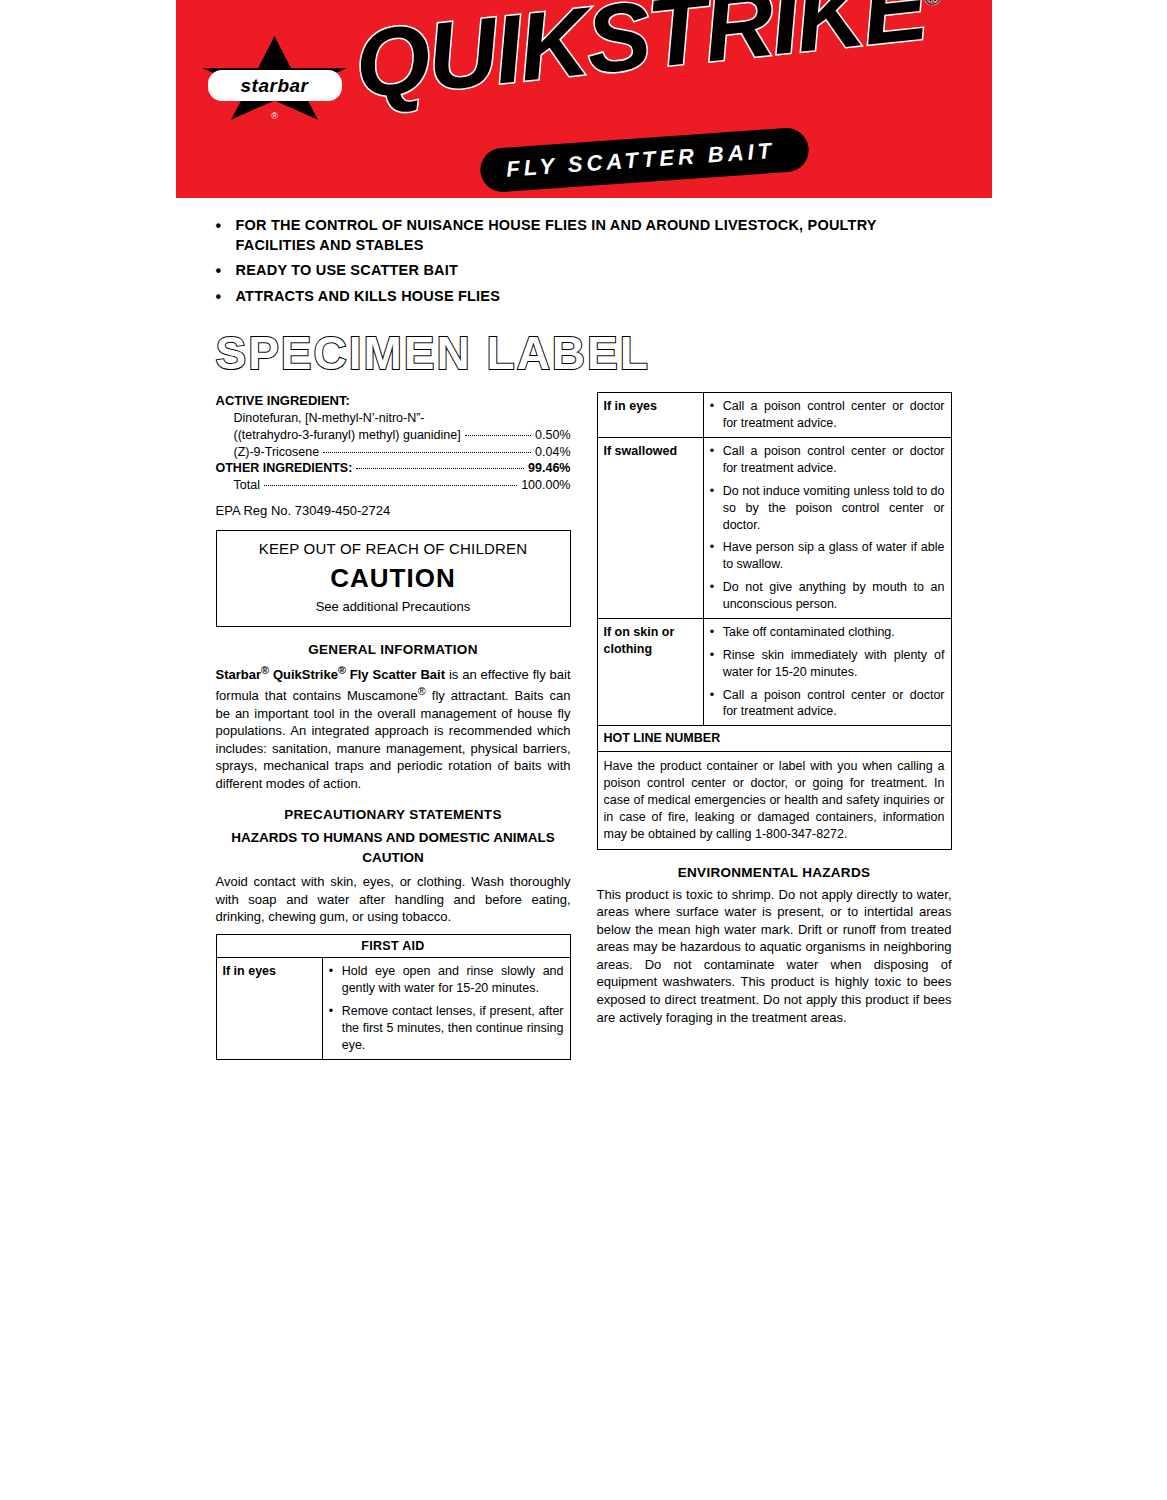starbar
®
QUIKSTRIKE®
FLY SCATTER BAIT
For the control of nuisance house flies in and around livestock, poultry facilities and stables
Ready to use scatter bait
Attracts and kills house flies
SPECIMEN LABEL
Active Ingredient:
Dinotefuran, [N-methyl-N’-nitro-N”-
((tetrahydro-3-furanyl) methyl) guanidine] 0.50%
(Z)-9-Tricosene 0.04%
OTHER INGREDIENTS: 99.46%
Total 100.00%
EPA Reg No. 73049-450-2724
KEEP OUT OF REACH OF CHILDREN
CAUTION
See additional Precautions
General Information
Starbar® QuikStrike® Fly Scatter Bait is an effective fly bait formula that contains Muscamone® fly attractant. Baits can be an important tool in the overall management of house fly populations. An integrated approach is recommended which includes: sanitation, manure management, physical barriers, sprays, mechanical traps and periodic rotation of baits with different modes of action.
Precautionary Statements
Hazards to Humans and Domestic Animals
Caution
Avoid contact with skin, eyes, or clothing. Wash thoroughly with soap and water after handling and before eating, drinking, chewing gum, or using tobacco.
| FIRST AID |
| --- |
| If in eyes | Hold eye open and rinse slowly and gently with water for 15-20 minutes. Remove contact lenses, if present, after the first 5 minutes, then continue rinsing eye. |
| If in eyes | Call a poison control center or doctor for treatment advice. |
| If swallowed | Call a poison control center or doctor for treatment advice. Do not induce vomiting unless told to do so by the poison control center or doctor. Have person sip a glass of water if able to swallow. Do not give anything by mouth to an unconscious person. |
| If on skin or clothing | Take off contaminated clothing. Rinse skin immediately with plenty of water for 15-20 minutes. Call a poison control center or doctor for treatment advice. |
| HOT LINE NUMBER |
| Have the product container or label with you when calling a poison control center or doctor, or going for treatment. In case of medical emergencies or health and safety inquiries or in case of fire, leaking or damaged containers, information may be obtained by calling 1-800-347-8272. |
Environmental Hazards
This product is toxic to shrimp. Do not apply directly to water, areas where surface water is present, or to intertidal areas below the mean high water mark. Drift or runoff from treated areas may be hazardous to aquatic organisms in neighboring areas. Do not contaminate water when disposing of equipment washwaters. This product is highly toxic to bees exposed to direct treatment. Do not apply this product if bees are actively foraging in the treatment areas.